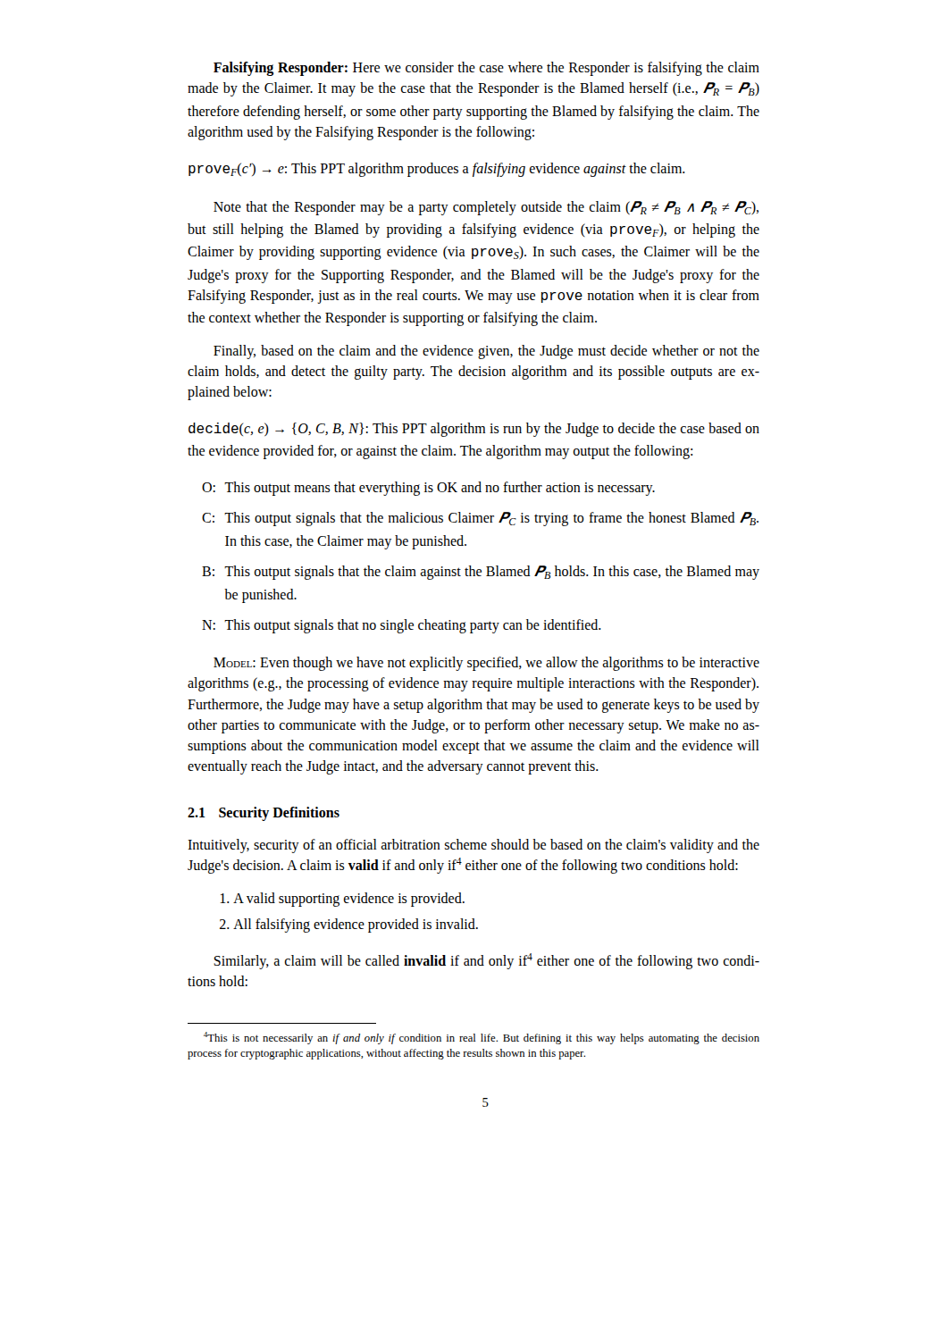Falsifying Responder: Here we consider the case where the Responder is falsifying the claim made by the Claimer. It may be the case that the Responder is the Blamed herself (i.e., 𝑷R = 𝑷B) therefore defending herself, or some other party supporting the Blamed by falsifying the claim. The algorithm used by the Falsifying Responder is the following:
prove F(c′) → e: This PPT algorithm produces a falsifying evidence against the claim.
Note that the Responder may be a party completely outside the claim (𝑷R ≠ 𝑷B ∧ 𝑷R ≠ 𝑷C), but still helping the Blamed by providing a falsifying evidence (via prove F), or helping the Claimer by providing supporting evidence (via prove S). In such cases, the Claimer will be the Judge's proxy for the Supporting Responder, and the Blamed will be the Judge's proxy for the Falsifying Responder, just as in the real courts. We may use prove notation when it is clear from the context whether the Responder is supporting or falsifying the claim.
Finally, based on the claim and the evidence given, the Judge must decide whether or not the claim holds, and detect the guilty party. The decision algorithm and its possible outputs are explained below:
decide(c, e) → {O, C, B, N}: This PPT algorithm is run by the Judge to decide the case based on the evidence provided for, or against the claim. The algorithm may output the following:
O: This output means that everything is OK and no further action is necessary.
C: This output signals that the malicious Claimer 𝑷C is trying to frame the honest Blamed 𝑷B. In this case, the Claimer may be punished.
B: This output signals that the claim against the Blamed 𝑷B holds. In this case, the Blamed may be punished.
N: This output signals that no single cheating party can be identified.
Model: Even though we have not explicitly specified, we allow the algorithms to be interactive algorithms (e.g., the processing of evidence may require multiple interactions with the Responder). Furthermore, the Judge may have a setup algorithm that may be used to generate keys to be used by other parties to communicate with the Judge, or to perform other necessary setup. We make no assumptions about the communication model except that we assume the claim and the evidence will eventually reach the Judge intact, and the adversary cannot prevent this.
2.1 Security Definitions
Intuitively, security of an official arbitration scheme should be based on the claim's validity and the Judge's decision. A claim is valid if and only if4 either one of the following two conditions hold:
A valid supporting evidence is provided.
All falsifying evidence provided is invalid.
Similarly, a claim will be called invalid if and only if4 either one of the following two conditions hold:
4This is not necessarily an if and only if condition in real life. But defining it this way helps automating the decision process for cryptographic applications, without affecting the results shown in this paper.
5